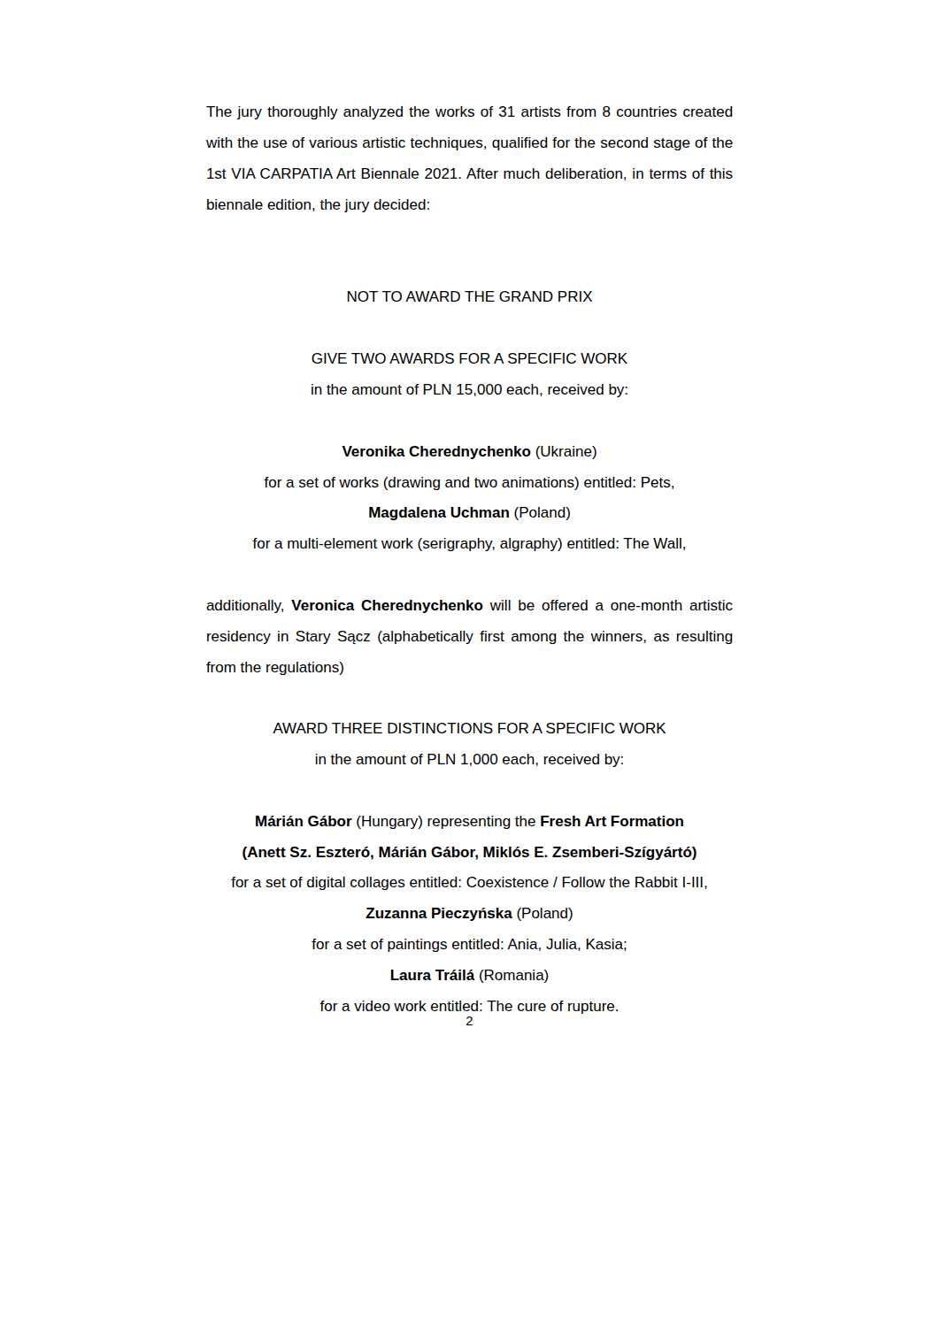The jury thoroughly analyzed the works of 31 artists from 8 countries created with the use of various artistic techniques, qualified for the second stage of the 1st VIA CARPATIA Art Biennale 2021. After much deliberation, in terms of this biennale edition, the jury decided:
NOT TO AWARD THE GRAND PRIX
GIVE TWO AWARDS FOR A SPECIFIC WORK
in the amount of PLN 15,000 each, received by:
Veronika Cherednychenko (Ukraine)
for a set of works (drawing and two animations) entitled: Pets,
Magdalena Uchman (Poland)
for a multi-element work (serigraphy, algraphy) entitled: The Wall,
additionally, Veronica Cherednychenko will be offered a one-month artistic residency in Stary Sącz (alphabetically first among the winners, as resulting from the regulations)
AWARD THREE DISTINCTIONS FOR A SPECIFIC WORK
in the amount of PLN 1,000 each, received by:
Márián Gábor (Hungary) representing the Fresh Art Formation
(Anett Sz. Eszteró, Márián Gábor, Miklós E. Zsemberi-Szígyártó)
for a set of digital collages entitled: Coexistence / Follow the Rabbit I-III,
Zuzanna Pieczyńska (Poland)
for a set of paintings entitled: Ania, Julia, Kasia;
Laura Tráilá (Romania)
for a video work entitled: The cure of rupture.
2